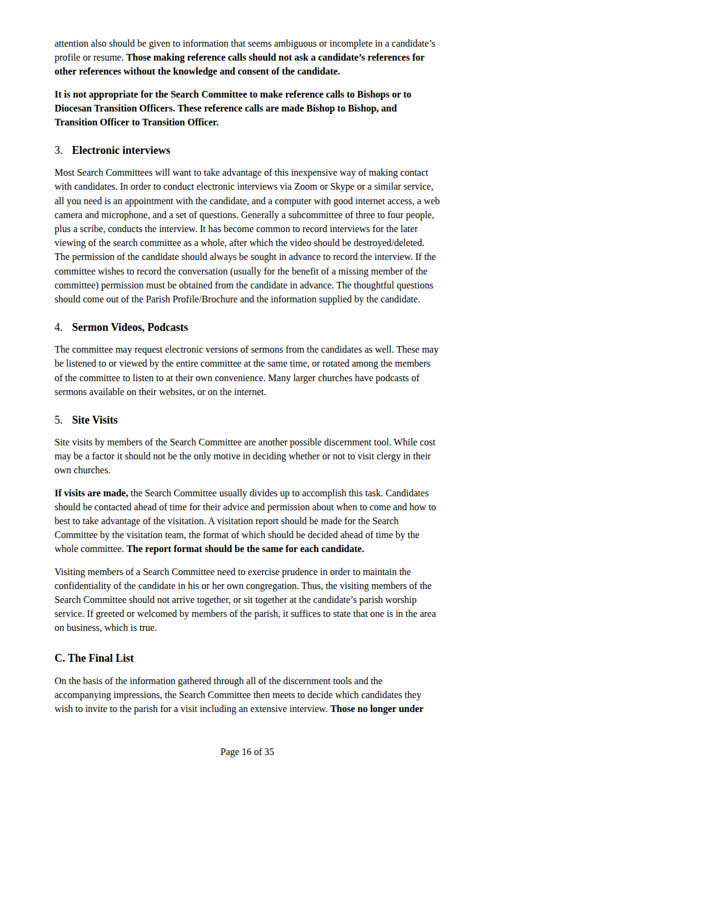attention also should be given to information that seems ambiguous or incomplete in a candidate’s profile or resume. Those making reference calls should not ask a candidate’s references for other references without the knowledge and consent of the candidate.
It is not appropriate for the Search Committee to make reference calls to Bishops or to Diocesan Transition Officers. These reference calls are made Bishop to Bishop, and Transition Officer to Transition Officer.
3. Electronic interviews
Most Search Committees will want to take advantage of this inexpensive way of making contact with candidates. In order to conduct electronic interviews via Zoom or Skype or a similar service, all you need is an appointment with the candidate, and a computer with good internet access, a web camera and microphone, and a set of questions. Generally a subcommittee of three to four people, plus a scribe, conducts the interview. It has become common to record interviews for the later viewing of the search committee as a whole, after which the video should be destroyed/deleted. The permission of the candidate should always be sought in advance to record the interview. If the committee wishes to record the conversation (usually for the benefit of a missing member of the committee) permission must be obtained from the candidate in advance. The thoughtful questions should come out of the Parish Profile/Brochure and the information supplied by the candidate.
4. Sermon Videos, Podcasts
The committee may request electronic versions of sermons from the candidates as well. These may be listened to or viewed by the entire committee at the same time, or rotated among the members of the committee to listen to at their own convenience. Many larger churches have podcasts of sermons available on their websites, or on the internet.
5. Site Visits
Site visits by members of the Search Committee are another possible discernment tool. While cost may be a factor it should not be the only motive in deciding whether or not to visit clergy in their own churches.
If visits are made, the Search Committee usually divides up to accomplish this task. Candidates should be contacted ahead of time for their advice and permission about when to come and how to best to take advantage of the visitation. A visitation report should be made for the Search Committee by the visitation team, the format of which should be decided ahead of time by the whole committee. The report format should be the same for each candidate.
Visiting members of a Search Committee need to exercise prudence in order to maintain the confidentiality of the candidate in his or her own congregation. Thus, the visiting members of the Search Committee should not arrive together, or sit together at the candidate’s parish worship service. If greeted or welcomed by members of the parish, it suffices to state that one is in the area on business, which is true.
C. The Final List
On the basis of the information gathered through all of the discernment tools and the accompanying impressions, the Search Committee then meets to decide which candidates they wish to invite to the parish for a visit including an extensive interview. Those no longer under
Page 16 of 35